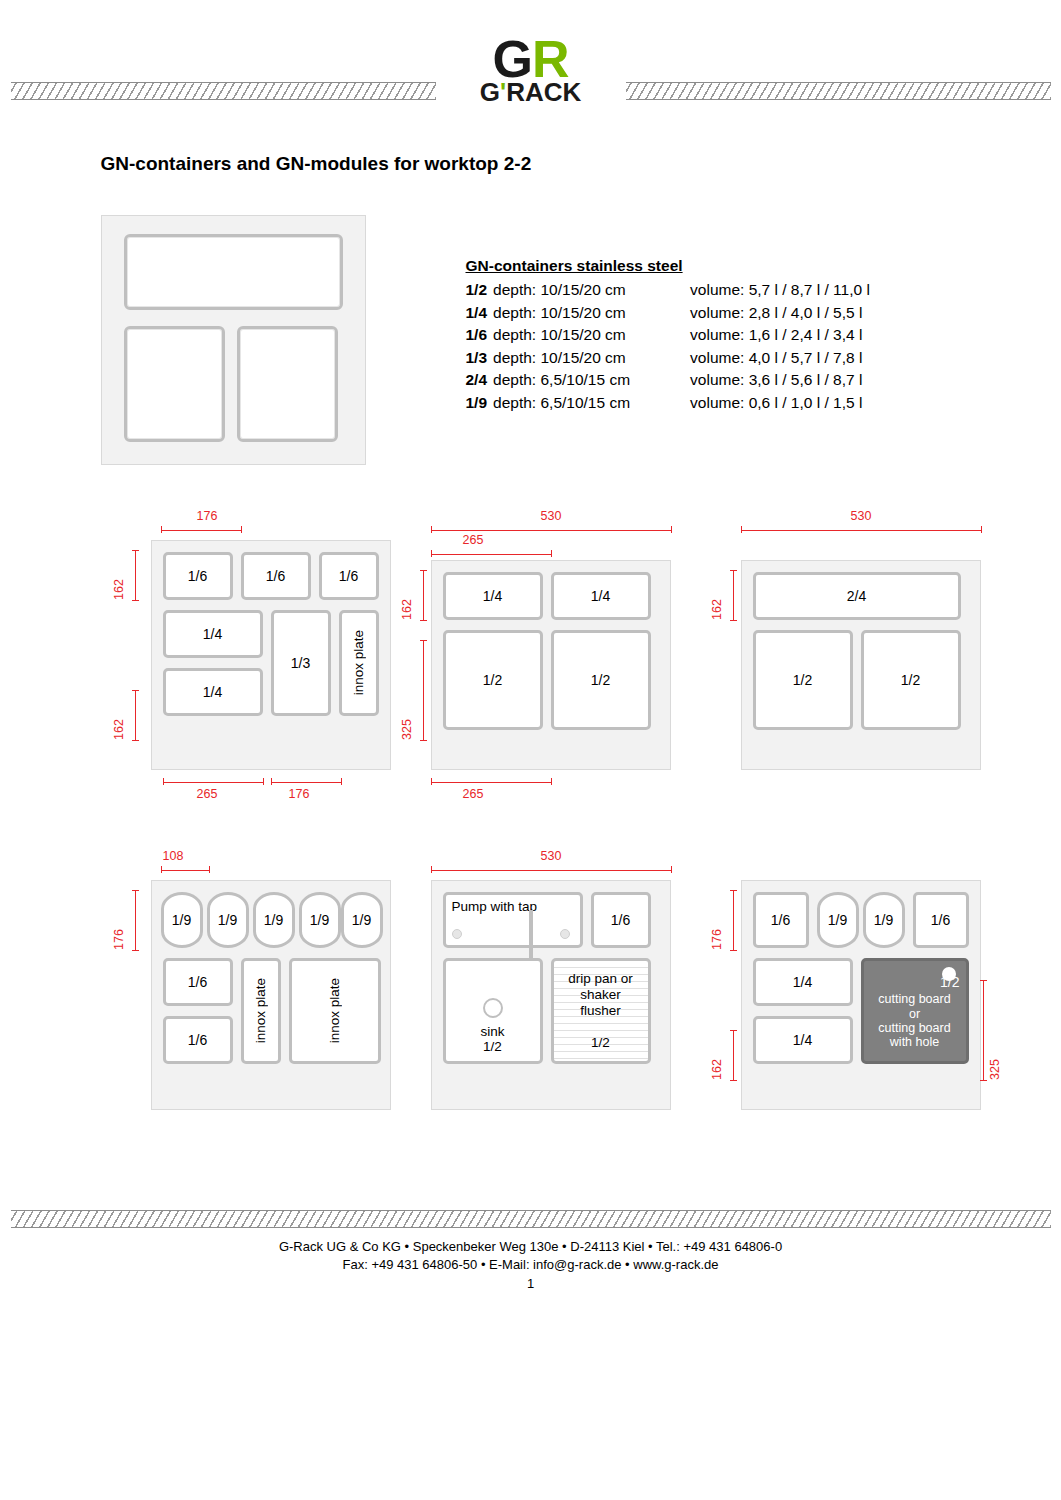GR G'RACK
GN-containers and GN-modules for worktop 2-2
GN-containers stainless steel
| 1/2 | depth: 10/15/20 cm | volume: 5,7 l / 8,7 l / 11,0 l |
| 1/4 | depth: 10/15/20 cm | volume: 2,8 l / 4,0 l / 5,5 l |
| 1/6 | depth: 10/15/20 cm | volume: 1,6 l / 2,4 l / 3,4 l |
| 1/3 | depth: 10/15/20 cm | volume: 4,0 l / 5,7 l / 7,8 l |
| 2/4 | depth: 6,5/10/15 cm | volume: 3,6 l / 5,6 l / 8,7 l |
| 1/9 | depth: 6,5/10/15 cm | volume: 0,6 l / 1,0 l / 1,5 l |
176
162
162
1/6
1/6
1/6
1/4
1/4
1/3
innox plate
265
176
530
265
162
325
1/4
1/4
1/2
1/2
265
530
162
2/4
1/2
1/2
108
176
1/9
1/9
1/9
1/9
1/9
1/6
1/6
innox plate
innox plate
530
Pump with tap
1/6
sink
1/2
drip pan or
shaker
flusher
1/2
176
162
1/6
1/9
1/9
1/6
1/4
1/4
1/2
cutting board
or
cutting board
with hole
325
G-Rack UG & Co KG • Speckenbeker Weg 130e • D-24113 Kiel • Tel.: +49 431 64806-0
Fax: +49 431 64806-50 • E-Mail: info@g-rack.de • www.g-rack.de
1